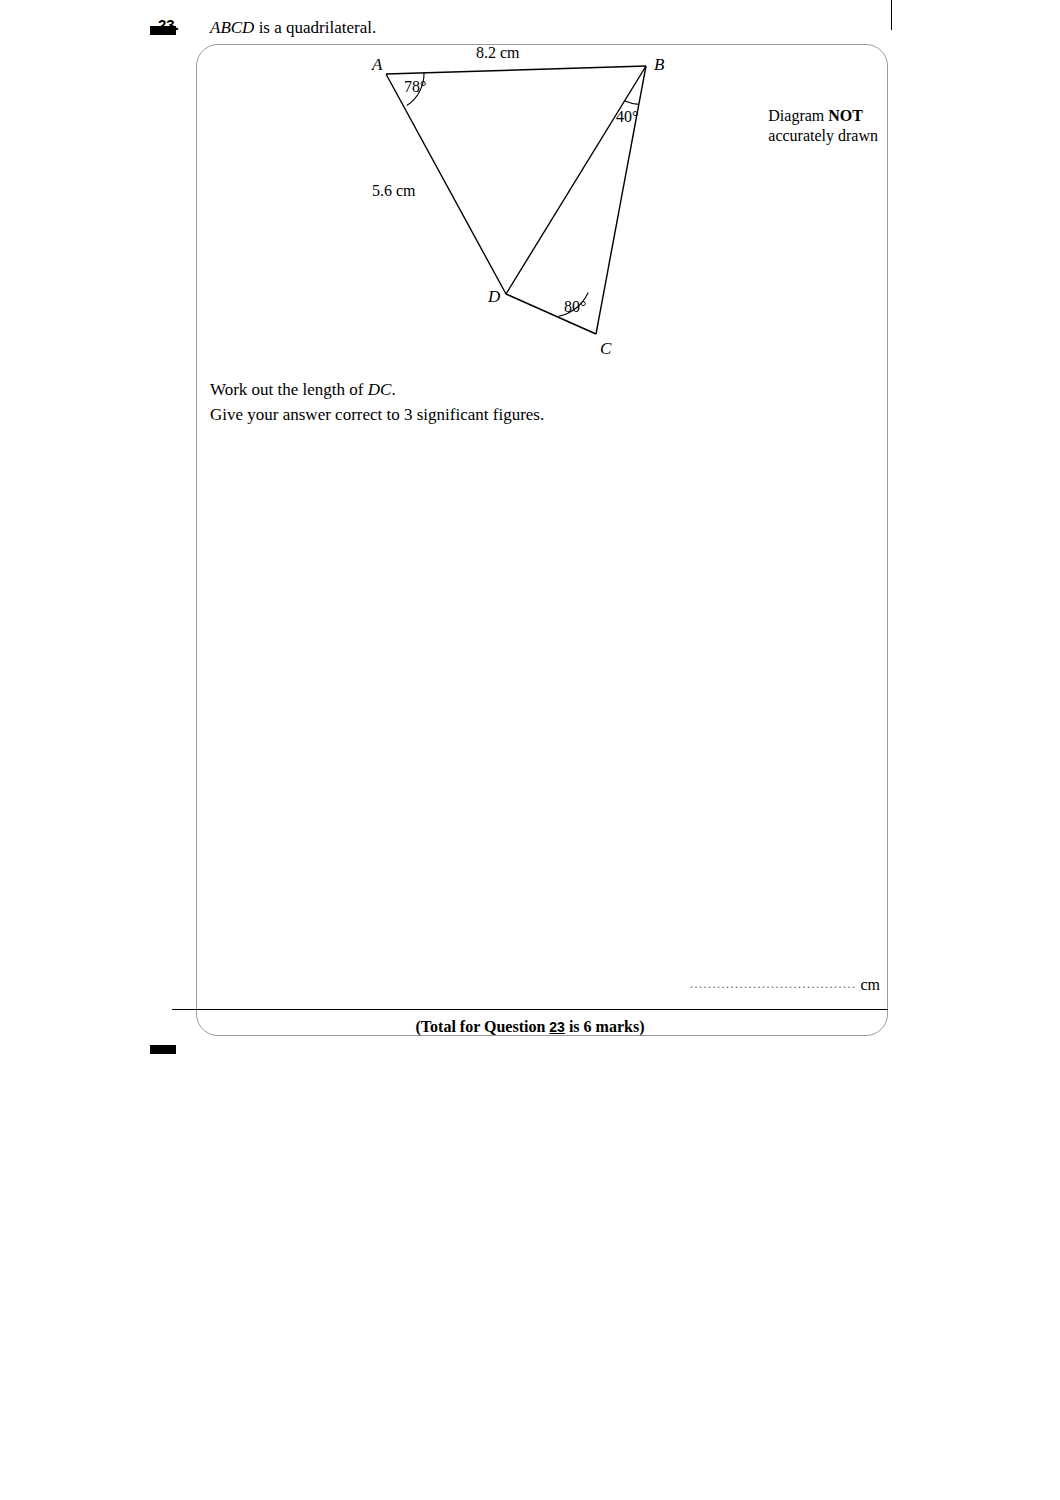23.
ABCD is a quadrilateral.
Diagram NOT
accurately drawn
Vertices: A (210, 30) B (470, 22) D (330, 250) C (420, 290) A B D C 8.2 cm 5.6 cm 78° 40° 80°
Work out the length of DC.
Give your answer correct to 3 significant figures.
..................................... cm
(Total for Question 23 is 6 marks)